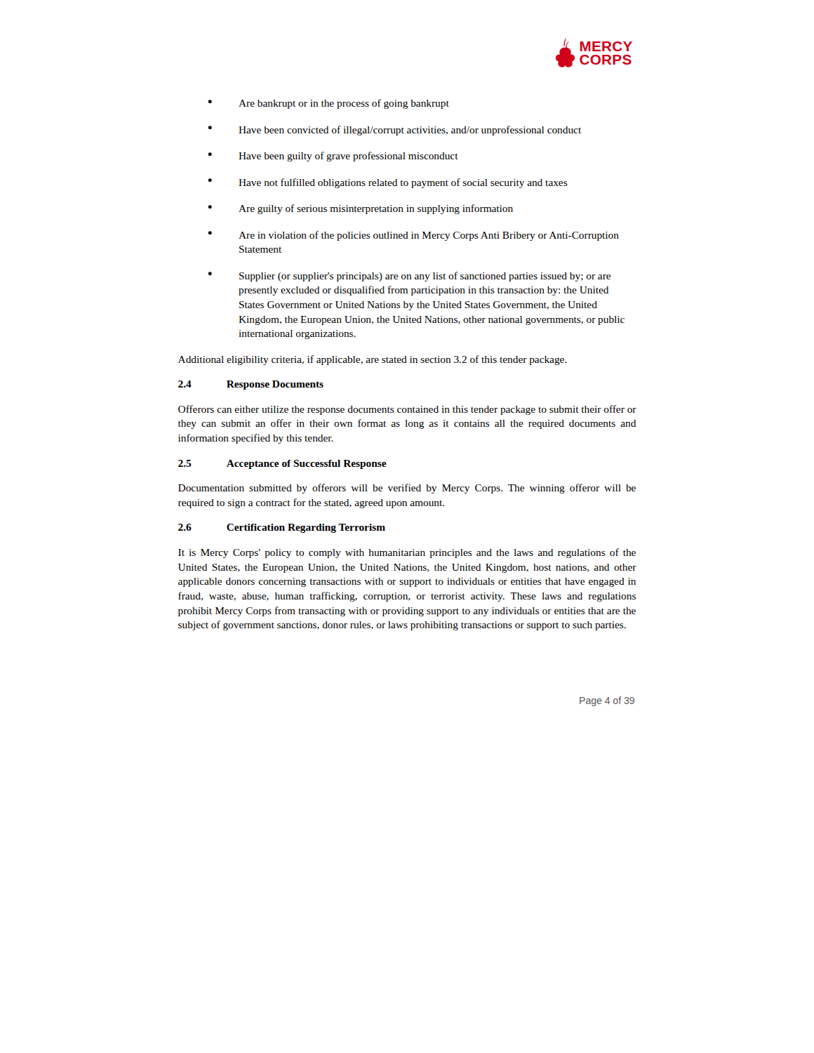MERCY
CORPS
Are bankrupt or in the process of going bankrupt
Have been convicted of illegal/corrupt activities, and/or unprofessional conduct
Have been guilty of grave professional misconduct
Have not fulfilled obligations related to payment of social security and taxes
Are guilty of serious misinterpretation in supplying information
Are in violation of the policies outlined in Mercy Corps Anti Bribery or Anti-Corruption Statement
Supplier (or supplier's principals) are on any list of sanctioned parties issued by; or are presently excluded or disqualified from participation in this transaction by: the United States Government or United Nations by the United States Government, the United Kingdom, the European Union, the United Nations, other national governments, or public international organizations.
Additional eligibility criteria, if applicable, are stated in section 3.2 of this tender package.
2.4 Response Documents
Offerors can either utilize the response documents contained in this tender package to submit their offer or they can submit an offer in their own format as long as it contains all the required documents and information specified by this tender.
2.5 Acceptance of Successful Response
Documentation submitted by offerors will be verified by Mercy Corps. The winning offeror will be required to sign a contract for the stated, agreed upon amount.
2.6 Certification Regarding Terrorism
It is Mercy Corps' policy to comply with humanitarian principles and the laws and regulations of the United States, the European Union, the United Nations, the United Kingdom, host nations, and other applicable donors concerning transactions with or support to individuals or entities that have engaged in fraud, waste, abuse, human trafficking, corruption, or terrorist activity. These laws and regulations prohibit Mercy Corps from transacting with or providing support to any individuals or entities that are the subject of government sanctions, donor rules, or laws prohibiting transactions or support to such parties.
Page 4 of 39